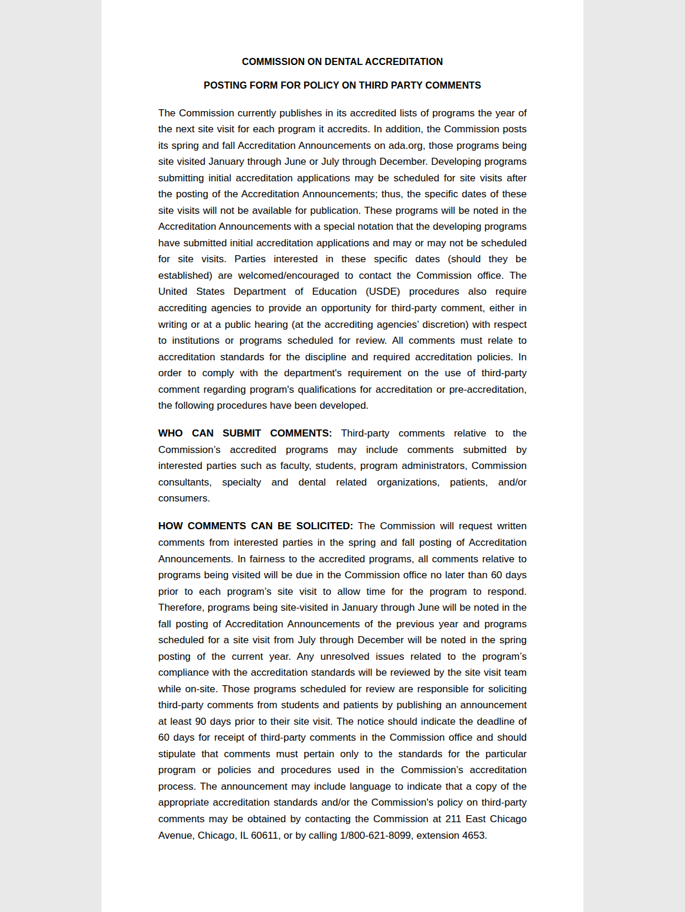COMMISSION ON DENTAL ACCREDITATION
POSTING FORM FOR POLICY ON THIRD PARTY COMMENTS
The Commission currently publishes in its accredited lists of programs the year of the next site visit for each program it accredits. In addition, the Commission posts its spring and fall Accreditation Announcements on ada.org, those programs being site visited January through June or July through December. Developing programs submitting initial accreditation applications may be scheduled for site visits after the posting of the Accreditation Announcements; thus, the specific dates of these site visits will not be available for publication. These programs will be noted in the Accreditation Announcements with a special notation that the developing programs have submitted initial accreditation applications and may or may not be scheduled for site visits. Parties interested in these specific dates (should they be established) are welcomed/encouraged to contact the Commission office. The United States Department of Education (USDE) procedures also require accrediting agencies to provide an opportunity for third-party comment, either in writing or at a public hearing (at the accrediting agencies’ discretion) with respect to institutions or programs scheduled for review. All comments must relate to accreditation standards for the discipline and required accreditation policies. In order to comply with the department's requirement on the use of third-party comment regarding program's qualifications for accreditation or pre-accreditation, the following procedures have been developed.
WHO CAN SUBMIT COMMENTS: Third-party comments relative to the Commission’s accredited programs may include comments submitted by interested parties such as faculty, students, program administrators, Commission consultants, specialty and dental related organizations, patients, and/or consumers.
HOW COMMENTS CAN BE SOLICITED: The Commission will request written comments from interested parties in the spring and fall posting of Accreditation Announcements. In fairness to the accredited programs, all comments relative to programs being visited will be due in the Commission office no later than 60 days prior to each program’s site visit to allow time for the program to respond. Therefore, programs being site-visited in January through June will be noted in the fall posting of Accreditation Announcements of the previous year and programs scheduled for a site visit from July through December will be noted in the spring posting of the current year. Any unresolved issues related to the program’s compliance with the accreditation standards will be reviewed by the site visit team while on-site. Those programs scheduled for review are responsible for soliciting third-party comments from students and patients by publishing an announcement at least 90 days prior to their site visit. The notice should indicate the deadline of 60 days for receipt of third-party comments in the Commission office and should stipulate that comments must pertain only to the standards for the particular program or policies and procedures used in the Commission’s accreditation process. The announcement may include language to indicate that a copy of the appropriate accreditation standards and/or the Commission's policy on third-party comments may be obtained by contacting the Commission at 211 East Chicago Avenue, Chicago, IL 60611, or by calling 1/800-621-8099, extension 4653.